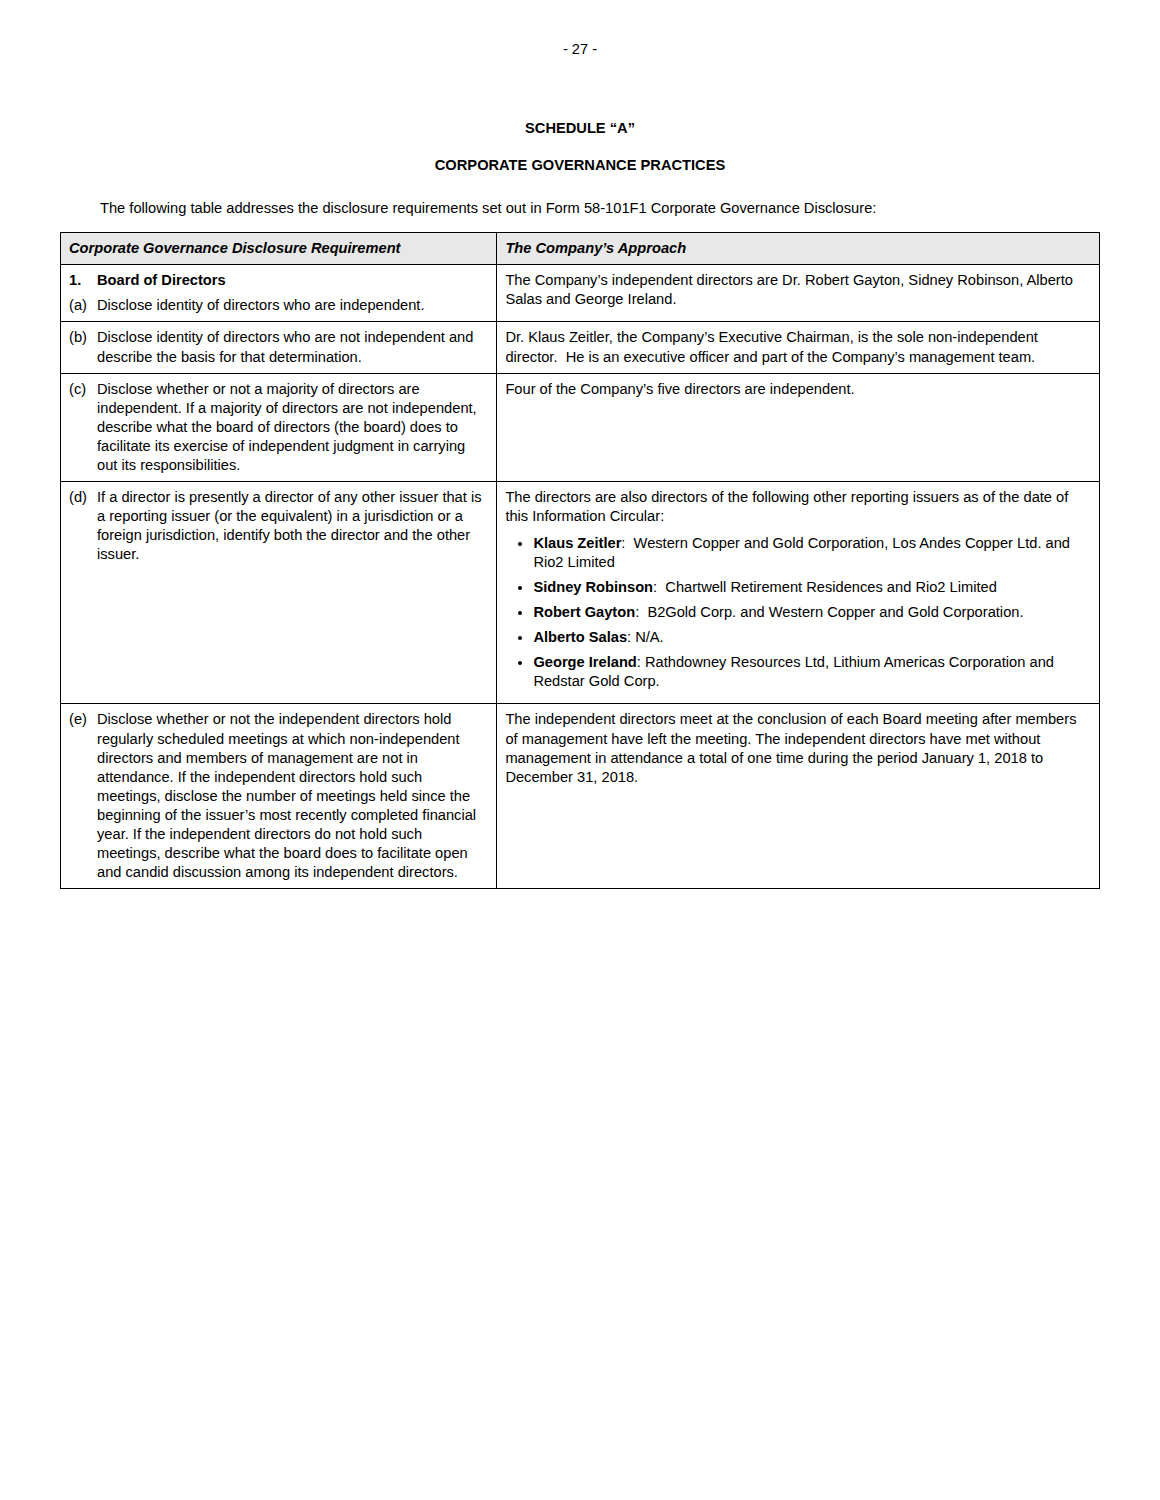- 27 -
SCHEDULE “A”
CORPORATE GOVERNANCE PRACTICES
The following table addresses the disclosure requirements set out in Form 58-101F1 Corporate Governance Disclosure:
| Corporate Governance Disclosure Requirement | The Company’s Approach |
| --- | --- |
| 1. Board of Directors (a) Disclose identity of directors who are independent. | The Company’s independent directors are Dr. Robert Gayton, Sidney Robinson, Alberto Salas and George Ireland. |
| (b) Disclose identity of directors who are not independent and describe the basis for that determination. | Dr. Klaus Zeitler, the Company’s Executive Chairman, is the sole non-independent director. He is an executive officer and part of the Company’s management team. |
| (c) Disclose whether or not a majority of directors are independent. If a majority of directors are not independent, describe what the board of directors (the board) does to facilitate its exercise of independent judgment in carrying out its responsibilities. | Four of the Company’s five directors are independent. |
| (d) If a director is presently a director of any other issuer that is a reporting issuer (or the equivalent) in a jurisdiction or a foreign jurisdiction, identify both the director and the other issuer. | The directors are also directors of the following other reporting issuers as of the date of this Information Circular: Klaus Zeitler : Western Copper and Gold Corporation, Los Andes Copper Ltd. and Rio2 Limited Sidney Robinson : Chartwell Retirement Residences and Rio2 Limited Robert Gayton : B2Gold Corp. and Western Copper and Gold Corporation. Alberto Salas : N/A. George Ireland : Rathdowney Resources Ltd, Lithium Americas Corporation and Redstar Gold Corp. |
| (e) Disclose whether or not the independent directors hold regularly scheduled meetings at which non-independent directors and members of management are not in attendance. If the independent directors hold such meetings, disclose the number of meetings held since the beginning of the issuer’s most recently completed financial year. If the independent directors do not hold such meetings, describe what the board does to facilitate open and candid discussion among its independent directors. | The independent directors meet at the conclusion of each Board meeting after members of management have left the meeting. The independent directors have met without management in attendance a total of one time during the period January 1, 2018 to December 31, 2018. |